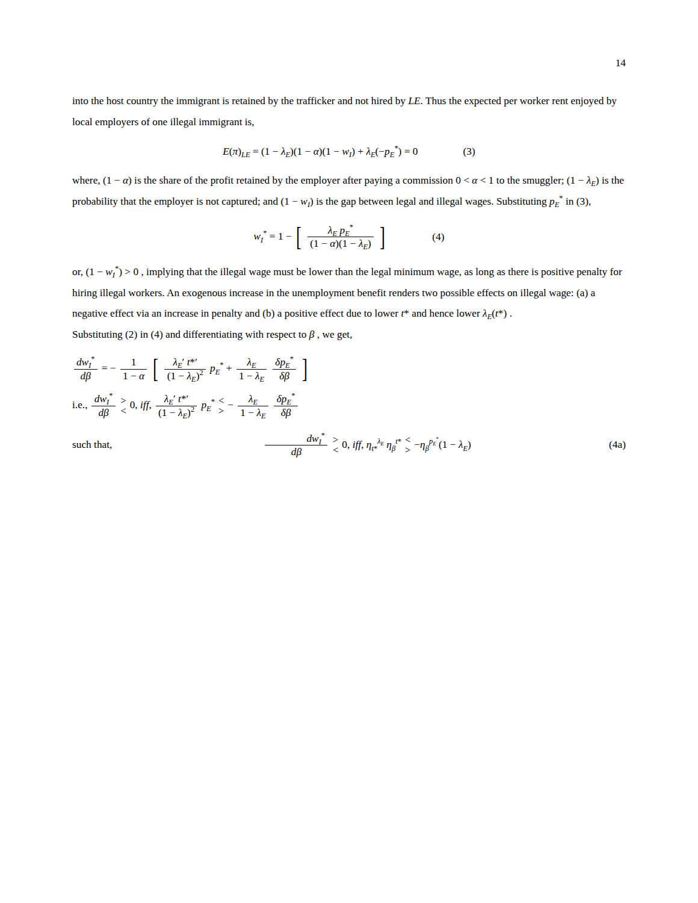14
into the host country the immigrant is retained by the trafficker and not hired by LE. Thus the expected per worker rent enjoyed by local employers of one illegal immigrant is,
E(π)LE = (1 − λE)(1 − α)(1 − wI) + λE(−pE*) = 0 (3)
where, (1 − α) is the share of the profit retained by the employer after paying a commission 0 < α < 1 to the smuggler; (1 − λE) is the probability that the employer is not captured; and (1 − wI) is the gap between legal and illegal wages. Substituting pE* in (3),
wI* = 1 − [ λE pE* (1 − α)(1 − λE) ] (4)
or, (1 − wI*) > 0 , implying that the illegal wage must be lower than the legal minimum wage, as long as there is positive penalty for hiring illegal workers. An exogenous increase in the unemployment benefit renders two possible effects on illegal wage: (a) a negative effect via an increase in penalty and (b) a positive effect due to lower t* and hence lower λE(t*) .
Substituting (2) in (4) and differentiating with respect to β , we get,
dwI* dβ = − 1 1 − α [ λE′ t*′ (1 − λE)2 pE* + λE 1 − λE δpE* δβ ]
i.e., dwI* dβ >< 0, iff, λE′ t*′ (1 − λE)2 pE* <> − λE 1 − λE δpE* δβ
such that, dwI* dβ >< 0, iff, ηt*λE ηβt* <> −ηβpE*(1 − λE) (4a)